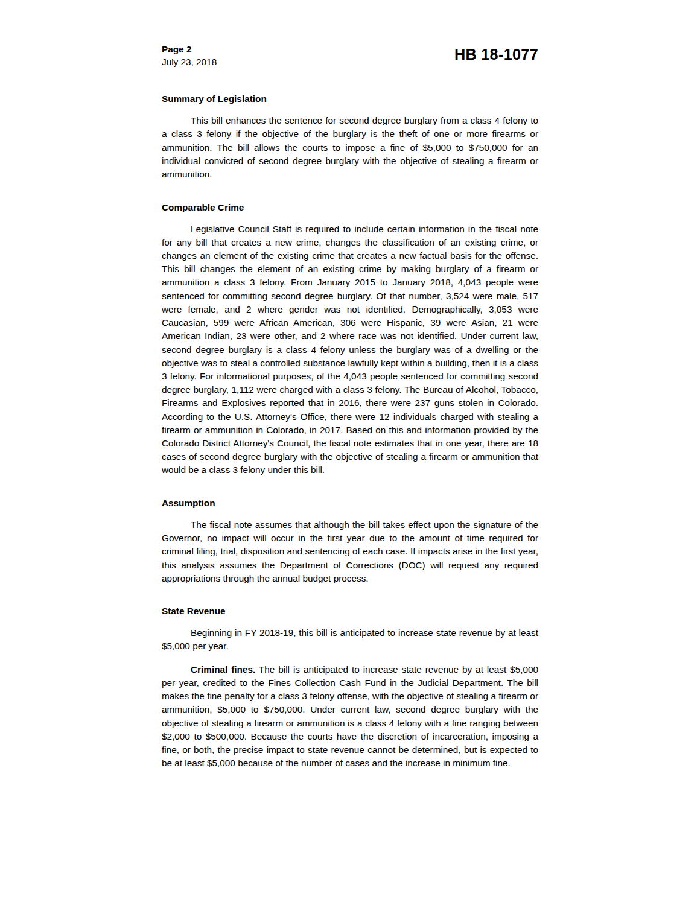Page 2
July 23, 2018
HB 18-1077
Summary of Legislation
This bill enhances the sentence for second degree burglary from a class 4 felony to a class 3 felony if the objective of the burglary is the theft of one or more firearms or ammunition. The bill allows the courts to impose a fine of $5,000 to $750,000 for an individual convicted of second degree burglary with the objective of stealing a firearm or ammunition.
Comparable Crime
Legislative Council Staff is required to include certain information in the fiscal note for any bill that creates a new crime, changes the classification of an existing crime, or changes an element of the existing crime that creates a new factual basis for the offense. This bill changes the element of an existing crime by making burglary of a firearm or ammunition a class 3 felony. From January 2015 to January 2018, 4,043 people were sentenced for committing second degree burglary. Of that number, 3,524 were male, 517 were female, and 2 where gender was not identified. Demographically, 3,053 were Caucasian, 599 were African American, 306 were Hispanic, 39 were Asian, 21 were American Indian, 23 were other, and 2 where race was not identified. Under current law, second degree burglary is a class 4 felony unless the burglary was of a dwelling or the objective was to steal a controlled substance lawfully kept within a building, then it is a class 3 felony. For informational purposes, of the 4,043 people sentenced for committing second degree burglary, 1,112 were charged with a class 3 felony. The Bureau of Alcohol, Tobacco, Firearms and Explosives reported that in 2016, there were 237 guns stolen in Colorado. According to the U.S. Attorney's Office, there were 12 individuals charged with stealing a firearm or ammunition in Colorado, in 2017. Based on this and information provided by the Colorado District Attorney's Council, the fiscal note estimates that in one year, there are 18 cases of second degree burglary with the objective of stealing a firearm or ammunition that would be a class 3 felony under this bill.
Assumption
The fiscal note assumes that although the bill takes effect upon the signature of the Governor, no impact will occur in the first year due to the amount of time required for criminal filing, trial, disposition and sentencing of each case. If impacts arise in the first year, this analysis assumes the Department of Corrections (DOC) will request any required appropriations through the annual budget process.
State Revenue
Beginning in FY 2018-19, this bill is anticipated to increase state revenue by at least $5,000 per year.
Criminal fines. The bill is anticipated to increase state revenue by at least $5,000 per year, credited to the Fines Collection Cash Fund in the Judicial Department. The bill makes the fine penalty for a class 3 felony offense, with the objective of stealing a firearm or ammunition, $5,000 to $750,000. Under current law, second degree burglary with the objective of stealing a firearm or ammunition is a class 4 felony with a fine ranging between $2,000 to $500,000. Because the courts have the discretion of incarceration, imposing a fine, or both, the precise impact to state revenue cannot be determined, but is expected to be at least $5,000 because of the number of cases and the increase in minimum fine.